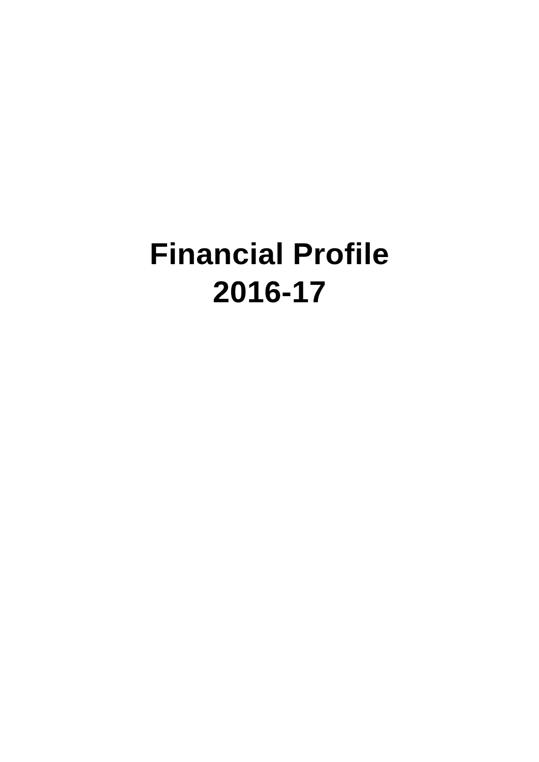Financial Profile2016-17